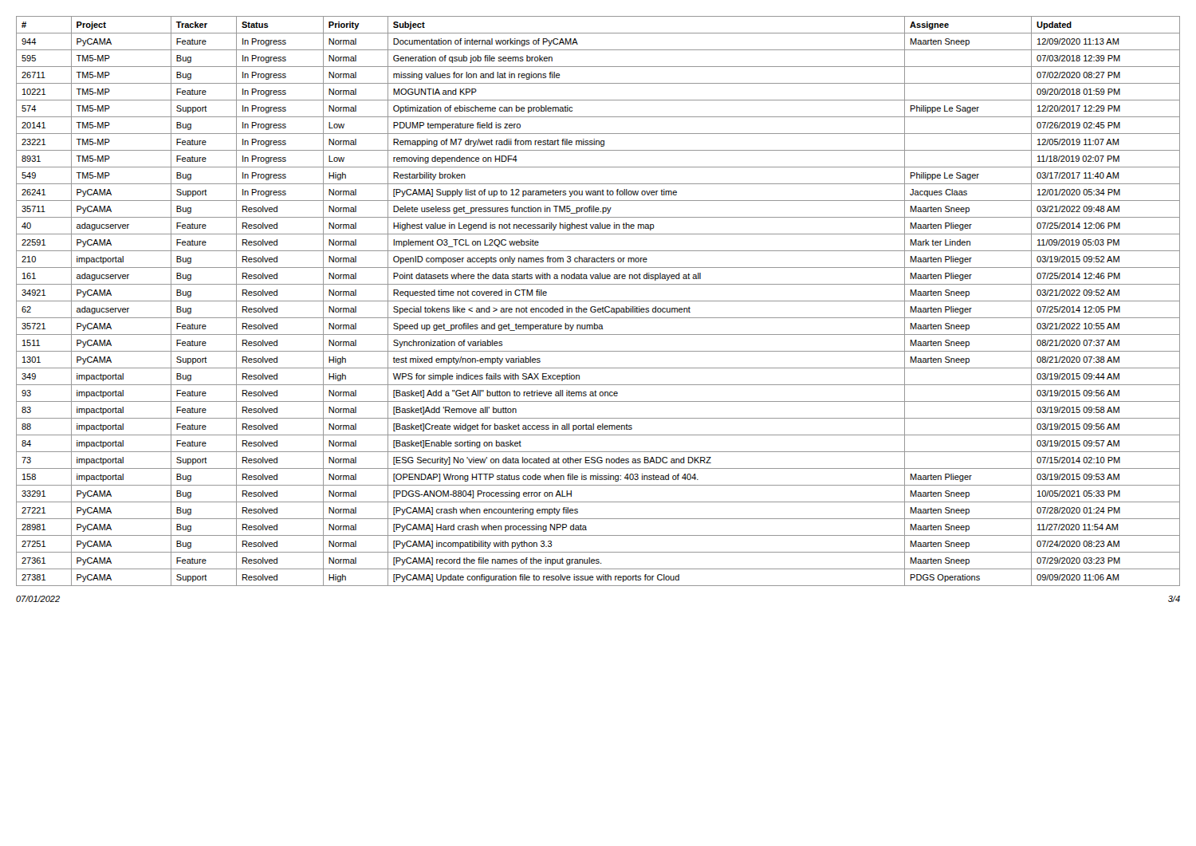| # | Project | Tracker | Status | Priority | Subject | Assignee | Updated |
| --- | --- | --- | --- | --- | --- | --- | --- |
| 944 | PyCAMA | Feature | In Progress | Normal | Documentation of internal workings of PyCAMA | Maarten Sneep | 12/09/2020 11:13 AM |
| 595 | TM5-MP | Bug | In Progress | Normal | Generation of qsub job file seems broken | | 07/03/2018 12:39 PM |
| 26711 | TM5-MP | Bug | In Progress | Normal | missing values for lon and lat in regions file | | 07/02/2020 08:27 PM |
| 10221 | TM5-MP | Feature | In Progress | Normal | MOGUNTIA and KPP | | 09/20/2018 01:59 PM |
| 574 | TM5-MP | Support | In Progress | Normal | Optimization of ebischeme can be problematic | Philippe Le Sager | 12/20/2017 12:29 PM |
| 20141 | TM5-MP | Bug | In Progress | Low | PDUMP temperature field is zero | | 07/26/2019 02:45 PM |
| 23221 | TM5-MP | Feature | In Progress | Normal | Remapping of M7 dry/wet radii from restart file missing | | 12/05/2019 11:07 AM |
| 8931 | TM5-MP | Feature | In Progress | Low | removing dependence on HDF4 | | 11/18/2019 02:07 PM |
| 549 | TM5-MP | Bug | In Progress | High | Restarbility broken | Philippe Le Sager | 03/17/2017 11:40 AM |
| 26241 | PyCAMA | Support | In Progress | Normal | [PyCAMA] Supply list of up to 12 parameters you want to follow over time | Jacques Claas | 12/01/2020 05:34 PM |
| 35711 | PyCAMA | Bug | Resolved | Normal | Delete useless get_pressures function in TM5_profile.py | Maarten Sneep | 03/21/2022 09:48 AM |
| 40 | adagucserver | Feature | Resolved | Normal | Highest value in Legend is not necessarily highest value in the map | Maarten Plieger | 07/25/2014 12:06 PM |
| 22591 | PyCAMA | Feature | Resolved | Normal | Implement O3_TCL on L2QC website | Mark ter Linden | 11/09/2019 05:03 PM |
| 210 | impactportal | Bug | Resolved | Normal | OpenID composer accepts only names from 3 characters or more | Maarten Plieger | 03/19/2015 09:52 AM |
| 161 | adagucserver | Bug | Resolved | Normal | Point datasets where the data starts with a nodata value are not displayed at all | Maarten Plieger | 07/25/2014 12:46 PM |
| 34921 | PyCAMA | Bug | Resolved | Normal | Requested time not covered in CTM file | Maarten Sneep | 03/21/2022 09:52 AM |
| 62 | adagucserver | Bug | Resolved | Normal | Special tokens like < and > are not encoded in the GetCapabilities document | Maarten Plieger | 07/25/2014 12:05 PM |
| 35721 | PyCAMA | Feature | Resolved | Normal | Speed up get_profiles and get_temperature by numba | Maarten Sneep | 03/21/2022 10:55 AM |
| 1511 | PyCAMA | Feature | Resolved | Normal | Synchronization of variables | Maarten Sneep | 08/21/2020 07:37 AM |
| 1301 | PyCAMA | Support | Resolved | High | test mixed empty/non-empty variables | Maarten Sneep | 08/21/2020 07:38 AM |
| 349 | impactportal | Bug | Resolved | High | WPS for simple indices fails with SAX Exception | | 03/19/2015 09:44 AM |
| 93 | impactportal | Feature | Resolved | Normal | [Basket] Add a "Get All" button to retrieve all items at once | | 03/19/2015 09:56 AM |
| 83 | impactportal | Feature | Resolved | Normal | [Basket]Add 'Remove all' button | | 03/19/2015 09:58 AM |
| 88 | impactportal | Feature | Resolved | Normal | [Basket]Create widget for basket access in all portal elements | | 03/19/2015 09:56 AM |
| 84 | impactportal | Feature | Resolved | Normal | [Basket]Enable sorting on basket | | 03/19/2015 09:57 AM |
| 73 | impactportal | Support | Resolved | Normal | [ESG Security] No 'view' on data located at other ESG nodes as BADC and DKRZ | | 07/15/2014 02:10 PM |
| 158 | impactportal | Bug | Resolved | Normal | [OPENDAP] Wrong HTTP status code when file is missing: 403 instead of 404. | Maarten Plieger | 03/19/2015 09:53 AM |
| 33291 | PyCAMA | Bug | Resolved | Normal | [PDGS-ANOM-8804] Processing error on ALH | Maarten Sneep | 10/05/2021 05:33 PM |
| 27221 | PyCAMA | Bug | Resolved | Normal | [PyCAMA] crash when encountering empty files | Maarten Sneep | 07/28/2020 01:24 PM |
| 28981 | PyCAMA | Bug | Resolved | Normal | [PyCAMA] Hard crash when processing NPP data | Maarten Sneep | 11/27/2020 11:54 AM |
| 27251 | PyCAMA | Bug | Resolved | Normal | [PyCAMA] incompatibility with python 3.3 | Maarten Sneep | 07/24/2020 08:23 AM |
| 27361 | PyCAMA | Feature | Resolved | Normal | [PyCAMA] record the file names of the input granules. | Maarten Sneep | 07/29/2020 03:23 PM |
| 27381 | PyCAMA | Support | Resolved | High | [PyCAMA] Update configuration file to resolve issue with reports for Cloud | PDGS Operations | 09/09/2020 11:06 AM |
07/01/2022 3/4